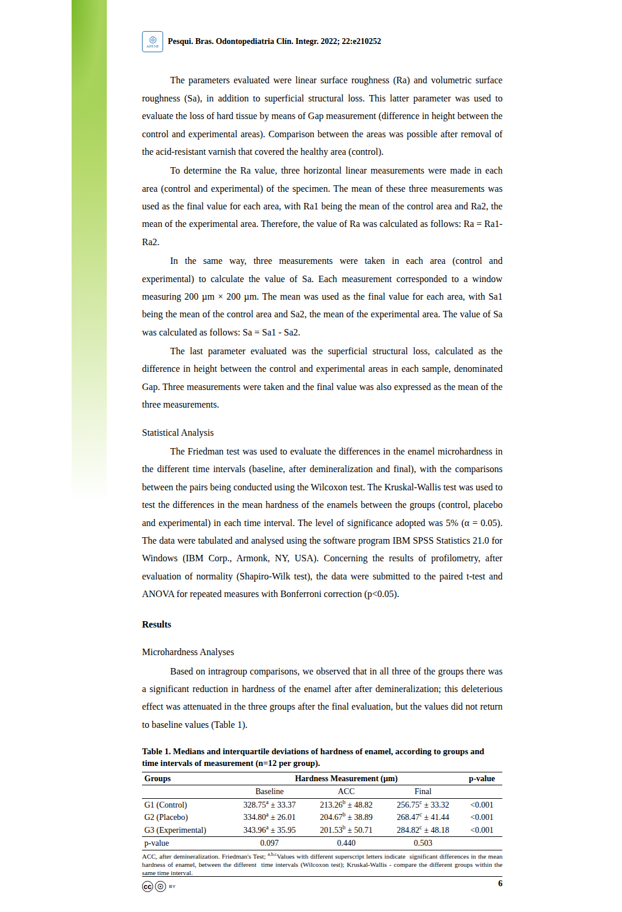◎ APESB
Pesqui. Bras. Odontopediatria Clín. Integr. 2022; 22:e210252
The parameters evaluated were linear surface roughness (Ra) and volumetric surface roughness (Sa), in addition to superficial structural loss. This latter parameter was used to evaluate the loss of hard tissue by means of Gap measurement (difference in height between the control and experimental areas). Comparison between the areas was possible after removal of the acid-resistant varnish that covered the healthy area (control).
To determine the Ra value, three horizontal linear measurements were made in each area (control and experimental) of the specimen. The mean of these three measurements was used as the final value for each area, with Ra1 being the mean of the control area and Ra2, the mean of the experimental area. Therefore, the value of Ra was calculated as follows: Ra = Ra1-Ra2.
In the same way, three measurements were taken in each area (control and experimental) to calculate the value of Sa. Each measurement corresponded to a window measuring 200 µm × 200 µm. The mean was used as the final value for each area, with Sa1 being the mean of the control area and Sa2, the mean of the experimental area. The value of Sa was calculated as follows: Sa = Sa1 - Sa2.
The last parameter evaluated was the superficial structural loss, calculated as the difference in height between the control and experimental areas in each sample, denominated Gap. Three measurements were taken and the final value was also expressed as the mean of the three measurements.
Statistical Analysis
The Friedman test was used to evaluate the differences in the enamel microhardness in the different time intervals (baseline, after demineralization and final), with the comparisons between the pairs being conducted using the Wilcoxon test. The Kruskal-Wallis test was used to test the differences in the mean hardness of the enamels between the groups (control, placebo and experimental) in each time interval. The level of significance adopted was 5% (α = 0.05). The data were tabulated and analysed using the software program IBM SPSS Statistics 21.0 for Windows (IBM Corp., Armonk, NY, USA). Concerning the results of profilometry, after evaluation of normality (Shapiro-Wilk test), the data were submitted to the paired t-test and ANOVA for repeated measures with Bonferroni correction (p<0.05).
Results
Microhardness Analyses
Based on intragroup comparisons, we observed that in all three of the groups there was a significant reduction in hardness of the enamel after after demineralization; this deleterious effect was attenuated in the three groups after the final evaluation, but the values did not return to baseline values (Table 1).
Table 1. Medians and interquartile deviations of hardness of enamel, according to groups and time intervals of measurement (n=12 per group).
| Groups | Hardness Measurement (µm) | p-value |
| --- | --- | --- |
| | Baseline | ACC | Final | |
| G1 (Control) | 328.75 a ± 33.37 | 213.26 b ± 48.82 | 256.75 c ± 33.32 | <0.001 |
| G2 (Placebo) | 334.80 a ± 26.01 | 204.67 b ± 38.89 | 268.47 c ± 41.44 | <0.001 |
| G3 (Experimental) | 343.96 a ± 35.95 | 201.53 b ± 50.71 | 284.82 c ± 48.18 | <0.001 |
| p-value | 0.097 | 0.440 | 0.503 | |
ACC, after demineralization. Friedman's Test; a,b,cValues with different superscript letters indicate significant differences in the mean hardness of enamel, between the different time intervals (Wilcoxon test); Kruskal-Wallis - compare the different groups within the same time interval.
cc ☉ BY
6